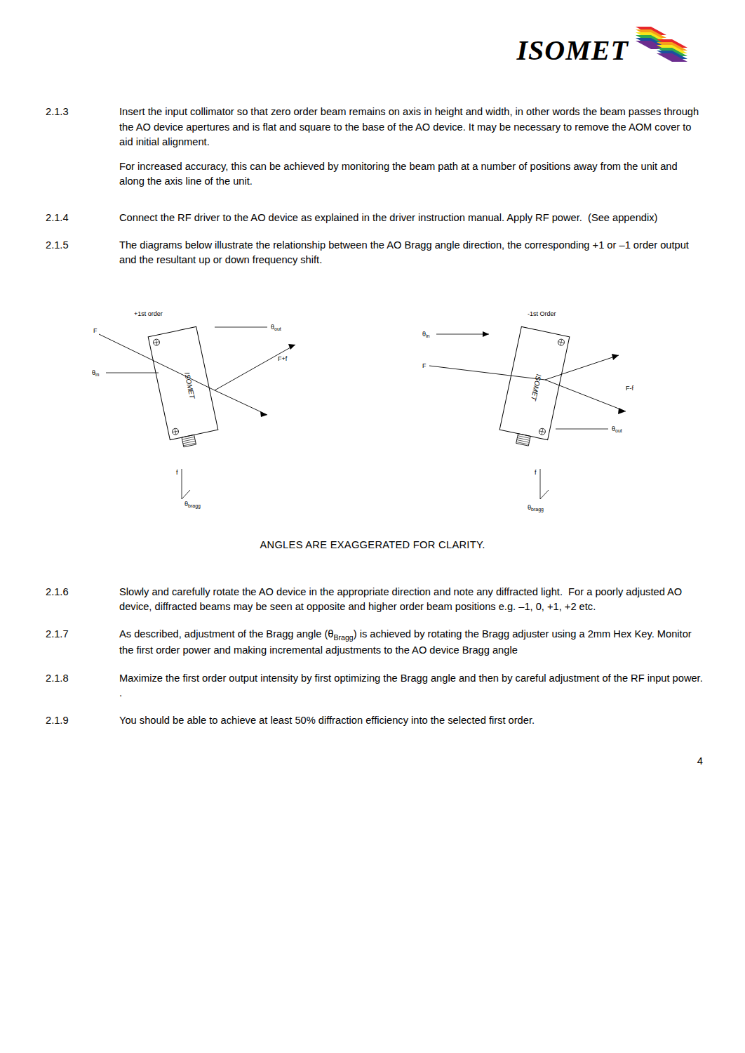ISOMET
2.1.3
Insert the input collimator so that zero order beam remains on axis in height and width, in other words the beam passes through the AO device apertures and is flat and square to the base of the AO device. It may be necessary to remove the AOM cover to aid initial alignment.
For increased accuracy, this can be achieved by monitoring the beam path at a number of positions away from the unit and along the axis line of the unit.
2.1.4
Connect the RF driver to the AO device as explained in the driver instruction manual. Apply RF power. (See appendix)
2.1.5
The diagrams below illustrate the relationship between the AO Bragg angle direction, the corresponding +1 or –1 order output and the resultant up or down frequency shift.
+1st order ISOMET F θin θout F+f f θbragg
-1st Order ISOMET θin F θout F-f f θbragg
ANGLES ARE EXAGGERATED FOR CLARITY.
2.1.6
Slowly and carefully rotate the AO device in the appropriate direction and note any diffracted light. For a poorly adjusted AO device, diffracted beams may be seen at opposite and higher order beam positions e.g. –1, 0, +1, +2 etc.
2.1.7
As described, adjustment of the Bragg angle (θBragg) is achieved by rotating the Bragg adjuster using a 2mm Hex Key. Monitor the first order power and making incremental adjustments to the AO device Bragg angle
2.1.8
Maximize the first order output intensity by first optimizing the Bragg angle and then by careful adjustment of the RF input power. .
2.1.9
You should be able to achieve at least 50% diffraction efficiency into the selected first order.
4